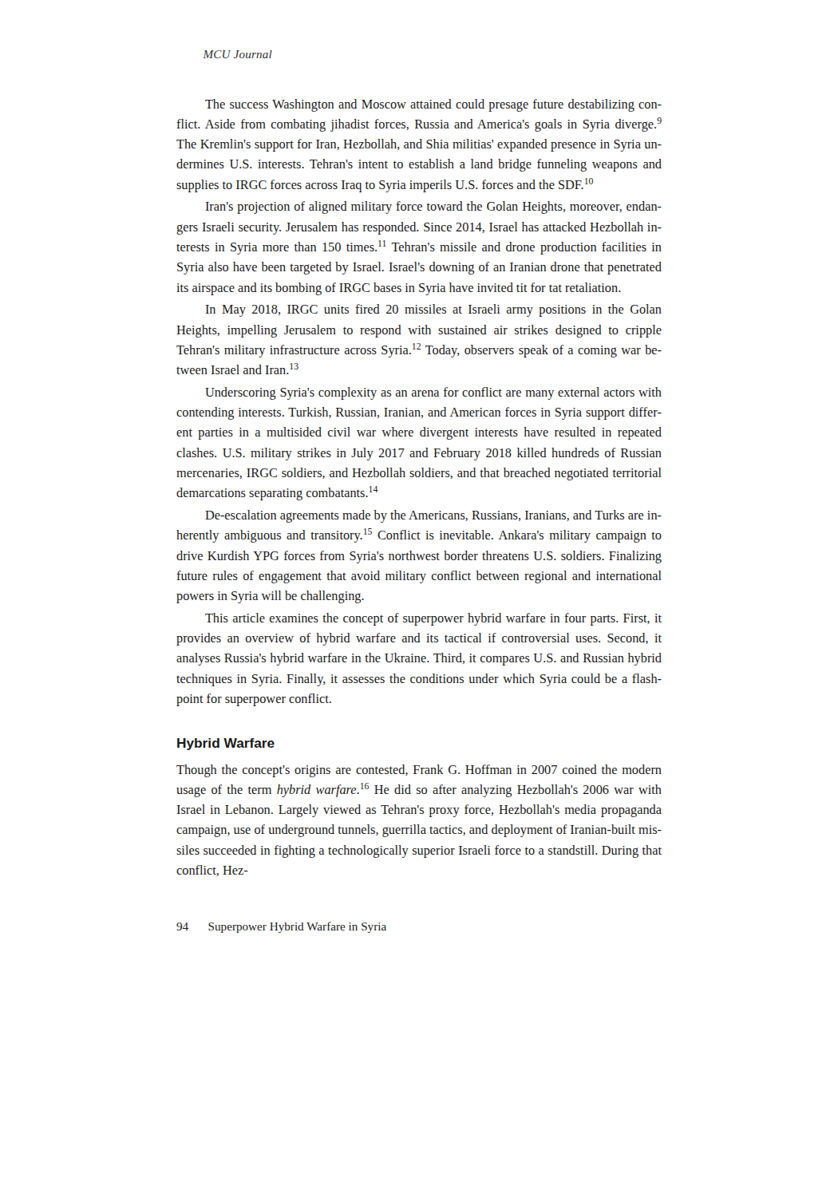MCU Journal
The success Washington and Moscow attained could presage future destabilizing conflict. Aside from combating jihadist forces, Russia and America's goals in Syria diverge.9 The Kremlin's support for Iran, Hezbollah, and Shia militias' expanded presence in Syria undermines U.S. interests. Tehran's intent to establish a land bridge funneling weapons and supplies to IRGC forces across Iraq to Syria imperils U.S. forces and the SDF.10
Iran's projection of aligned military force toward the Golan Heights, moreover, endangers Israeli security. Jerusalem has responded. Since 2014, Israel has attacked Hezbollah interests in Syria more than 150 times.11 Tehran's missile and drone production facilities in Syria also have been targeted by Israel. Israel's downing of an Iranian drone that penetrated its airspace and its bombing of IRGC bases in Syria have invited tit for tat retaliation.
In May 2018, IRGC units fired 20 missiles at Israeli army positions in the Golan Heights, impelling Jerusalem to respond with sustained air strikes designed to cripple Tehran's military infrastructure across Syria.12 Today, observers speak of a coming war between Israel and Iran.13
Underscoring Syria's complexity as an arena for conflict are many external actors with contending interests. Turkish, Russian, Iranian, and American forces in Syria support different parties in a multisided civil war where divergent interests have resulted in repeated clashes. U.S. military strikes in July 2017 and February 2018 killed hundreds of Russian mercenaries, IRGC soldiers, and Hezbollah soldiers, and that breached negotiated territorial demarcations separating combatants.14
De-escalation agreements made by the Americans, Russians, Iranians, and Turks are inherently ambiguous and transitory.15 Conflict is inevitable. Ankara's military campaign to drive Kurdish YPG forces from Syria's northwest border threatens U.S. soldiers. Finalizing future rules of engagement that avoid military conflict between regional and international powers in Syria will be challenging.
This article examines the concept of superpower hybrid warfare in four parts. First, it provides an overview of hybrid warfare and its tactical if controversial uses. Second, it analyses Russia's hybrid warfare in the Ukraine. Third, it compares U.S. and Russian hybrid techniques in Syria. Finally, it assesses the conditions under which Syria could be a flashpoint for superpower conflict.
Hybrid Warfare
Though the concept's origins are contested, Frank G. Hoffman in 2007 coined the modern usage of the term hybrid warfare.16 He did so after analyzing Hezbollah's 2006 war with Israel in Lebanon. Largely viewed as Tehran's proxy force, Hezbollah's media propaganda campaign, use of underground tunnels, guerrilla tactics, and deployment of Iranian-built missiles succeeded in fighting a technologically superior Israeli force to a standstill. During that conflict, Hez-
94 Superpower Hybrid Warfare in Syria